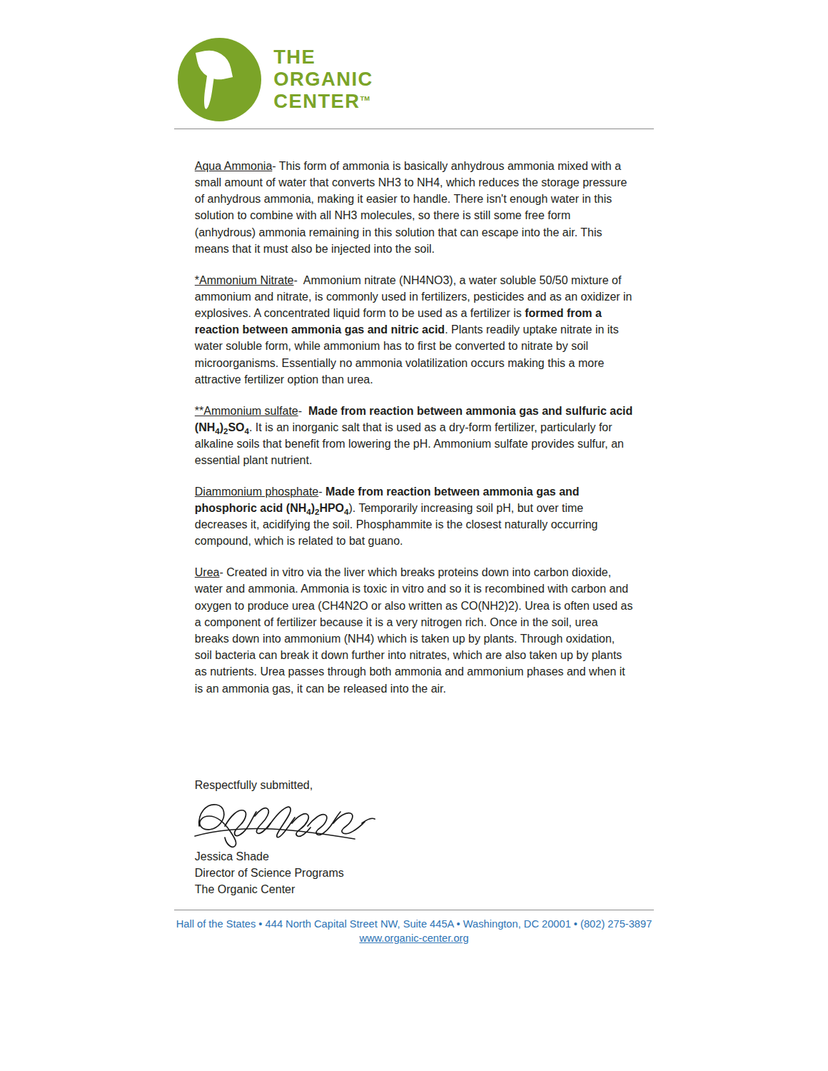The
Organic
CenterTM
Aqua Ammonia- This form of ammonia is basically anhydrous ammonia mixed with a small amount of water that converts NH3 to NH4, which reduces the storage pressure of anhydrous ammonia, making it easier to handle. There isn't enough water in this solution to combine with all NH3 molecules, so there is still some free form (anhydrous) ammonia remaining in this solution that can escape into the air. This means that it must also be injected into the soil.
*Ammonium Nitrate- Ammonium nitrate (NH4NO3), a water soluble 50/50 mixture of ammonium and nitrate, is commonly used in fertilizers, pesticides and as an oxidizer in explosives. A concentrated liquid form to be used as a fertilizer is formed from a reaction between ammonia gas and nitric acid. Plants readily uptake nitrate in its water soluble form, while ammonium has to first be converted to nitrate by soil microorganisms. Essentially no ammonia volatilization occurs making this a more attractive fertilizer option than urea.
**Ammonium sulfate- Made from reaction between ammonia gas and sulfuric acid (NH4)2SO4. It is an inorganic salt that is used as a dry-form fertilizer, particularly for alkaline soils that benefit from lowering the pH. Ammonium sulfate provides sulfur, an essential plant nutrient.
Diammonium phosphate- Made from reaction between ammonia gas and phosphoric acid (NH4)2HPO4). Temporarily increasing soil pH, but over time decreases it, acidifying the soil. Phosphammite is the closest naturally occurring compound, which is related to bat guano.
Urea- Created in vitro via the liver which breaks proteins down into carbon dioxide, water and ammonia. Ammonia is toxic in vitro and so it is recombined with carbon and oxygen to produce urea (CH4N2O or also written as CO(NH2)2). Urea is often used as a component of fertilizer because it is a very nitrogen rich. Once in the soil, urea breaks down into ammonium (NH4) which is taken up by plants. Through oxidation, soil bacteria can break it down further into nitrates, which are also taken up by plants as nutrients. Urea passes through both ammonia and ammonium phases and when it is an ammonia gas, it can be released into the air.
Respectfully submitted,
Jessica Shade Director of Science Programs The Organic Center
Hall of the States • 444 North Capital Street NW, Suite 445A • Washington, DC 20001 • (802) 275-3897
www.organic-center.org